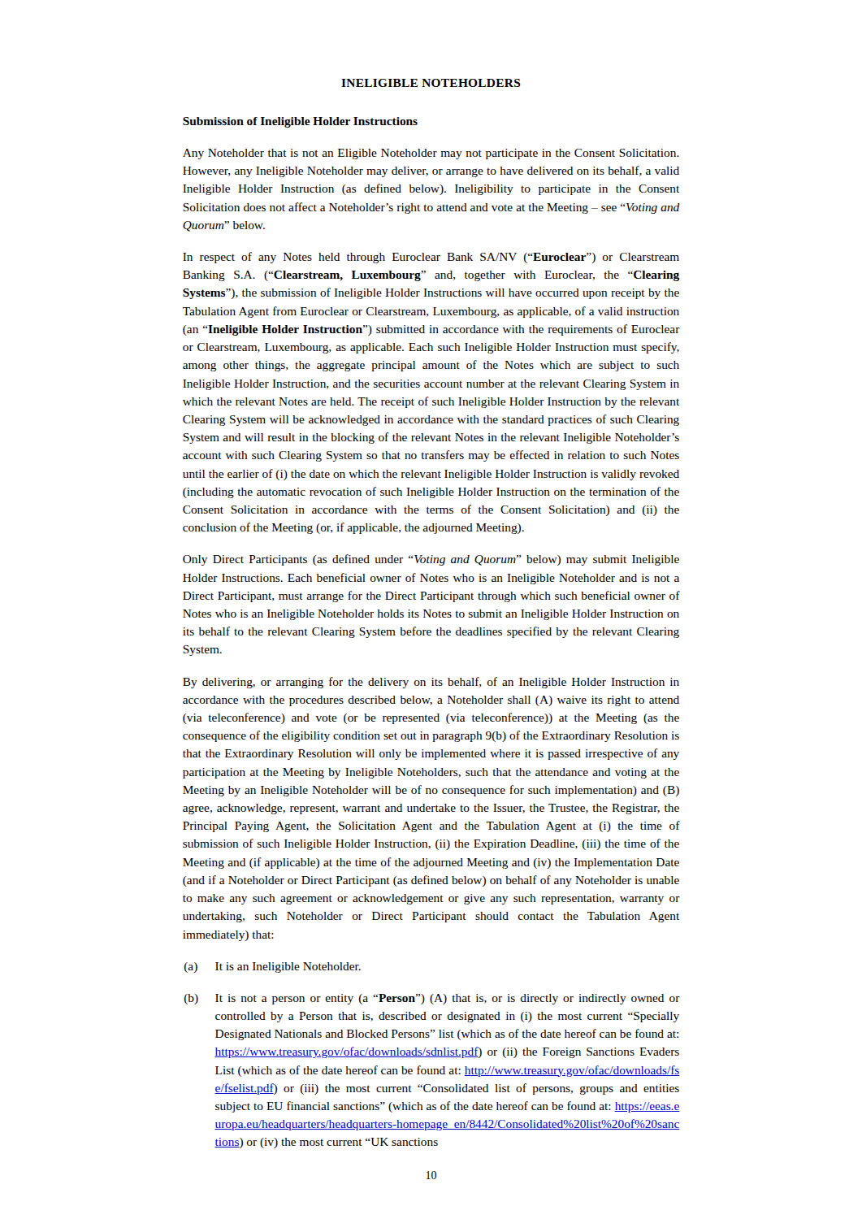INELIGIBLE NOTEHOLDERS
Submission of Ineligible Holder Instructions
Any Noteholder that is not an Eligible Noteholder may not participate in the Consent Solicitation. However, any Ineligible Noteholder may deliver, or arrange to have delivered on its behalf, a valid Ineligible Holder Instruction (as defined below). Ineligibility to participate in the Consent Solicitation does not affect a Noteholder’s right to attend and vote at the Meeting – see “Voting and Quorum” below.
In respect of any Notes held through Euroclear Bank SA/NV (“Euroclear”) or Clearstream Banking S.A. (“Clearstream, Luxembourg” and, together with Euroclear, the “Clearing Systems”), the submission of Ineligible Holder Instructions will have occurred upon receipt by the Tabulation Agent from Euroclear or Clearstream, Luxembourg, as applicable, of a valid instruction (an “Ineligible Holder Instruction”) submitted in accordance with the requirements of Euroclear or Clearstream, Luxembourg, as applicable. Each such Ineligible Holder Instruction must specify, among other things, the aggregate principal amount of the Notes which are subject to such Ineligible Holder Instruction, and the securities account number at the relevant Clearing System in which the relevant Notes are held. The receipt of such Ineligible Holder Instruction by the relevant Clearing System will be acknowledged in accordance with the standard practices of such Clearing System and will result in the blocking of the relevant Notes in the relevant Ineligible Noteholder’s account with such Clearing System so that no transfers may be effected in relation to such Notes until the earlier of (i) the date on which the relevant Ineligible Holder Instruction is validly revoked (including the automatic revocation of such Ineligible Holder Instruction on the termination of the Consent Solicitation in accordance with the terms of the Consent Solicitation) and (ii) the conclusion of the Meeting (or, if applicable, the adjourned Meeting).
Only Direct Participants (as defined under “Voting and Quorum” below) may submit Ineligible Holder Instructions. Each beneficial owner of Notes who is an Ineligible Noteholder and is not a Direct Participant, must arrange for the Direct Participant through which such beneficial owner of Notes who is an Ineligible Noteholder holds its Notes to submit an Ineligible Holder Instruction on its behalf to the relevant Clearing System before the deadlines specified by the relevant Clearing System.
By delivering, or arranging for the delivery on its behalf, of an Ineligible Holder Instruction in accordance with the procedures described below, a Noteholder shall (A) waive its right to attend (via teleconference) and vote (or be represented (via teleconference)) at the Meeting (as the consequence of the eligibility condition set out in paragraph 9(b) of the Extraordinary Resolution is that the Extraordinary Resolution will only be implemented where it is passed irrespective of any participation at the Meeting by Ineligible Noteholders, such that the attendance and voting at the Meeting by an Ineligible Noteholder will be of no consequence for such implementation) and (B) agree, acknowledge, represent, warrant and undertake to the Issuer, the Trustee, the Registrar, the Principal Paying Agent, the Solicitation Agent and the Tabulation Agent at (i) the time of submission of such Ineligible Holder Instruction, (ii) the Expiration Deadline, (iii) the time of the Meeting and (if applicable) at the time of the adjourned Meeting and (iv) the Implementation Date (and if a Noteholder or Direct Participant (as defined below) on behalf of any Noteholder is unable to make any such agreement or acknowledgement or give any such representation, warranty or undertaking, such Noteholder or Direct Participant should contact the Tabulation Agent immediately) that:
(a)
It is an Ineligible Noteholder.
(b)
It is not a person or entity (a “Person”) (A) that is, or is directly or indirectly owned or controlled by a Person that is, described or designated in (i) the most current “Specially Designated Nationals and Blocked Persons” list (which as of the date hereof can be found at: https://www.treasury.gov/ofac/downloads/sdnlist.pdf) or (ii) the Foreign Sanctions Evaders List (which as of the date hereof can be found at: http://www.treasury.gov/ofac/downloads/fse/fselist.pdf) or (iii) the most current “Consolidated list of persons, groups and entities subject to EU financial sanctions” (which as of the date hereof can be found at: https://eeas.europa.eu/headquarters/headquarters-homepage_en/8442/Consolidated%20list%20of%20sanctions) or (iv) the most current “UK sanctions
10